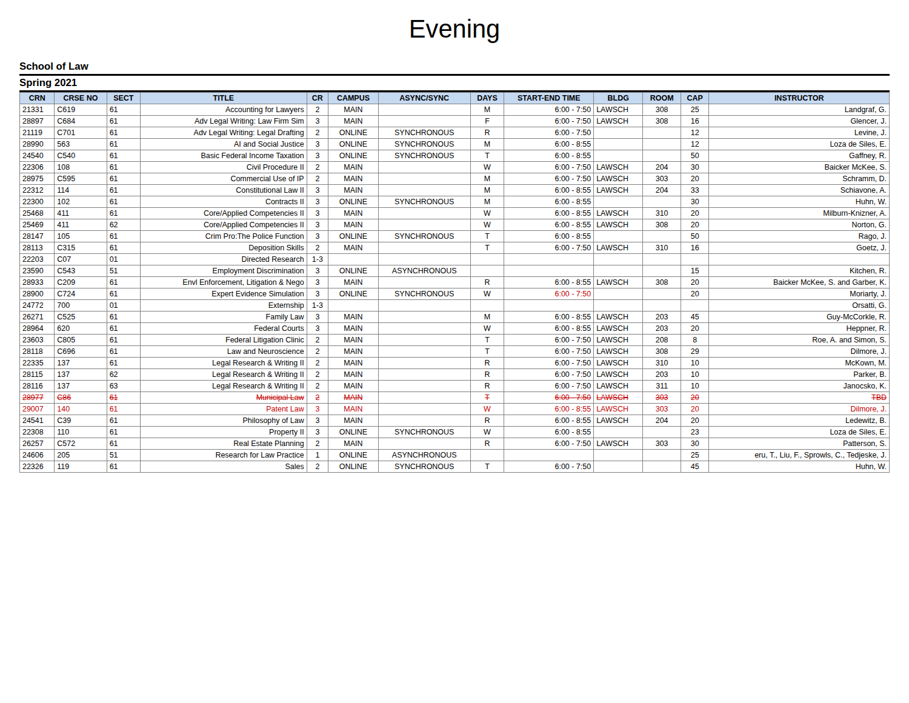Evening
School of Law
Spring 2021
| CRN | CRSE NO | SECT | TITLE | CR | CAMPUS | ASYNC/SYNC | DAYS | START-END TIME | BLDG | ROOM | CAP | INSTRUCTOR |
| --- | --- | --- | --- | --- | --- | --- | --- | --- | --- | --- | --- | --- |
| 21331 | C619 | 61 | Accounting for Lawyers | 2 | MAIN | | M | 6:00 - 7:50 | LAWSCH | 308 | 25 | Landgraf, G. |
| 28897 | C684 | 61 | Adv Legal Writing: Law Firm Sim | 3 | MAIN | | F | 6:00 - 7:50 | LAWSCH | 308 | 16 | Glencer, J. |
| 21119 | C701 | 61 | Adv Legal Writing: Legal Drafting | 2 | ONLINE | SYNCHRONOUS | R | 6:00 - 7:50 | | | 12 | Levine, J. |
| 28990 | 563 | 61 | AI and Social Justice | 3 | ONLINE | SYNCHRONOUS | M | 6:00 - 8:55 | | | 12 | Loza de Siles, E. |
| 24540 | C540 | 61 | Basic Federal Income Taxation | 3 | ONLINE | SYNCHRONOUS | T | 6:00 - 8:55 | | | 50 | Gaffney, R. |
| 22306 | 108 | 61 | Civil Procedure II | 2 | MAIN | | W | 6:00 - 7:50 | LAWSCH | 204 | 30 | Baicker McKee, S. |
| 28975 | C595 | 61 | Commercial Use of IP | 2 | MAIN | | M | 6:00 - 7:50 | LAWSCH | 303 | 20 | Schramm, D. |
| 22312 | 114 | 61 | Constitutional Law II | 3 | MAIN | | M | 6:00 - 8:55 | LAWSCH | 204 | 33 | Schiavone, A. |
| 22300 | 102 | 61 | Contracts II | 3 | ONLINE | SYNCHRONOUS | M | 6:00 - 8:55 | | | 30 | Huhn, W. |
| 25468 | 411 | 61 | Core/Applied Competencies II | 3 | MAIN | | W | 6:00 - 8:55 | LAWSCH | 310 | 20 | Milburn-Knizner, A. |
| 25469 | 411 | 62 | Core/Applied Competencies II | 3 | MAIN | | W | 6:00 - 8:55 | LAWSCH | 308 | 20 | Norton, G. |
| 28147 | 105 | 61 | Crim Pro:The Police Function | 3 | ONLINE | SYNCHRONOUS | T | 6:00 - 8:55 | | | 50 | Rago, J. |
| 28113 | C315 | 61 | Deposition Skills | 2 | MAIN | | T | 6:00 - 7:50 | LAWSCH | 310 | 16 | Goetz, J. |
| 22203 | C07 | 01 | Directed Research | 1-3 | | | | | | | | |
| 23590 | C543 | 51 | Employment Discrimination | 3 | ONLINE | ASYNCHRONOUS | | | | | 15 | Kitchen, R. |
| 28933 | C209 | 61 | Envl Enforcement, Litigation & Nego | 3 | MAIN | | R | 6:00 - 8:55 | LAWSCH | 308 | 20 | Baicker McKee, S. and Garber, K. |
| 28900 | C724 | 61 | Expert Evidence Simulation | 3 | ONLINE | SYNCHRONOUS | W | 6:00 - 7:50 | | | 20 | Moriarty, J. |
| 24772 | 700 | 01 | Externship | 1-3 | | | | | | | | Orsatti, G. |
| 26271 | C525 | 61 | Family Law | 3 | MAIN | | M | 6:00 - 8:55 | LAWSCH | 203 | 45 | Guy-McCorkle, R. |
| 28964 | 620 | 61 | Federal Courts | 3 | MAIN | | W | 6:00 - 8:55 | LAWSCH | 203 | 20 | Heppner, R. |
| 23603 | C805 | 61 | Federal Litigation Clinic | 2 | MAIN | | T | 6:00 - 7:50 | LAWSCH | 208 | 8 | Roe, A. and Simon, S. |
| 28118 | C696 | 61 | Law and Neuroscience | 2 | MAIN | | T | 6:00 - 7:50 | LAWSCH | 308 | 29 | Dilmore, J. |
| 22335 | 137 | 61 | Legal Research & Writing II | 2 | MAIN | | R | 6:00 - 7:50 | LAWSCH | 310 | 10 | McKown, M. |
| 28115 | 137 | 62 | Legal Research & Writing II | 2 | MAIN | | R | 6:00 - 7:50 | LAWSCH | 203 | 10 | Parker, B. |
| 28116 | 137 | 63 | Legal Research & Writing II | 2 | MAIN | | R | 6:00 - 7:50 | LAWSCH | 311 | 10 | Janocsko, K. |
| 28977 | C86 | 61 | Municipal Law | 2 | MAIN | | T | 6:00 - 7:50 | LAWSCH | 303 | 20 | TBD |
| 29007 | 140 | 61 | Patent Law | 3 | MAIN | | W | 6:00 - 8:55 | LAWSCH | 303 | 20 | Dilmore, J. |
| 24541 | C39 | 61 | Philosophy of Law | 3 | MAIN | | R | 6:00 - 8:55 | LAWSCH | 204 | 20 | Ledewitz, B. |
| 22308 | 110 | 61 | Property II | 3 | ONLINE | SYNCHRONOUS | W | 6:00 - 8:55 | | | 23 | Loza de Siles, E. |
| 26257 | C572 | 61 | Real Estate Planning | 2 | MAIN | | R | 6:00 - 7:50 | LAWSCH | 303 | 30 | Patterson, S. |
| 24606 | 205 | 51 | Research for Law Practice | 1 | ONLINE | ASYNCHRONOUS | | | | | 25 | eru, T., Liu, F., Sprowls, C., Tedjeske, J. |
| 22326 | 119 | 61 | Sales | 2 | ONLINE | SYNCHRONOUS | T | 6:00 - 7:50 | | | 45 | Huhn, W. |